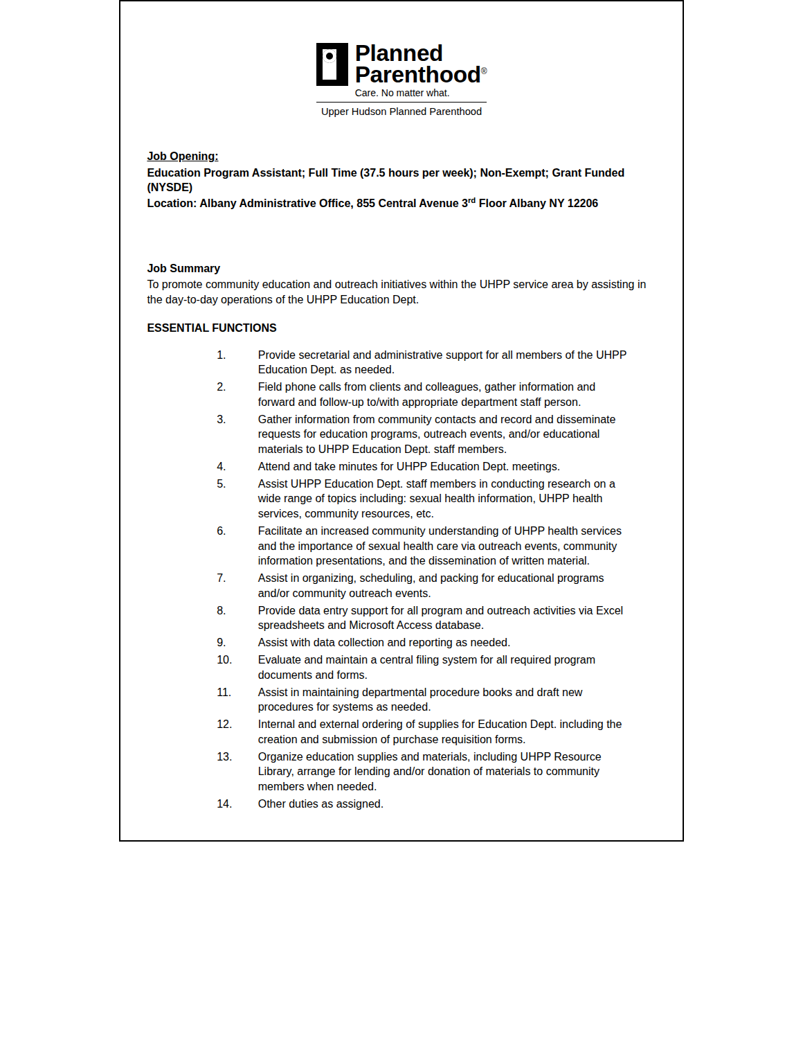Planned Parenthood® Care. No matter what.
Upper Hudson Planned Parenthood
Job Opening:
Education Program Assistant; Full Time (37.5 hours per week); Non-Exempt; Grant Funded (NYSDE)
Location: Albany Administrative Office, 855 Central Avenue 3rd Floor Albany NY 12206
Job Summary
To promote community education and outreach initiatives within the UHPP service area by assisting in the day-to-day operations of the UHPP Education Dept.
ESSENTIAL FUNCTIONS
1. Provide secretarial and administrative support for all members of the UHPP Education Dept. as needed.
2. Field phone calls from clients and colleagues, gather information and forward and follow-up to/with appropriate department staff person.
3. Gather information from community contacts and record and disseminate requests for education programs, outreach events, and/or educational materials to UHPP Education Dept. staff members.
4. Attend and take minutes for UHPP Education Dept. meetings.
5. Assist UHPP Education Dept. staff members in conducting research on a wide range of topics including: sexual health information, UHPP health services, community resources, etc.
6. Facilitate an increased community understanding of UHPP health services and the importance of sexual health care via outreach events, community information presentations, and the dissemination of written material.
7. Assist in organizing, scheduling, and packing for educational programs and/or community outreach events.
8. Provide data entry support for all program and outreach activities via Excel spreadsheets and Microsoft Access database.
9. Assist with data collection and reporting as needed.
10. Evaluate and maintain a central filing system for all required program documents and forms.
11. Assist in maintaining departmental procedure books and draft new procedures for systems as needed.
12. Internal and external ordering of supplies for Education Dept. including the creation and submission of purchase requisition forms.
13. Organize education supplies and materials, including UHPP Resource Library, arrange for lending and/or donation of materials to community members when needed.
14. Other duties as assigned.